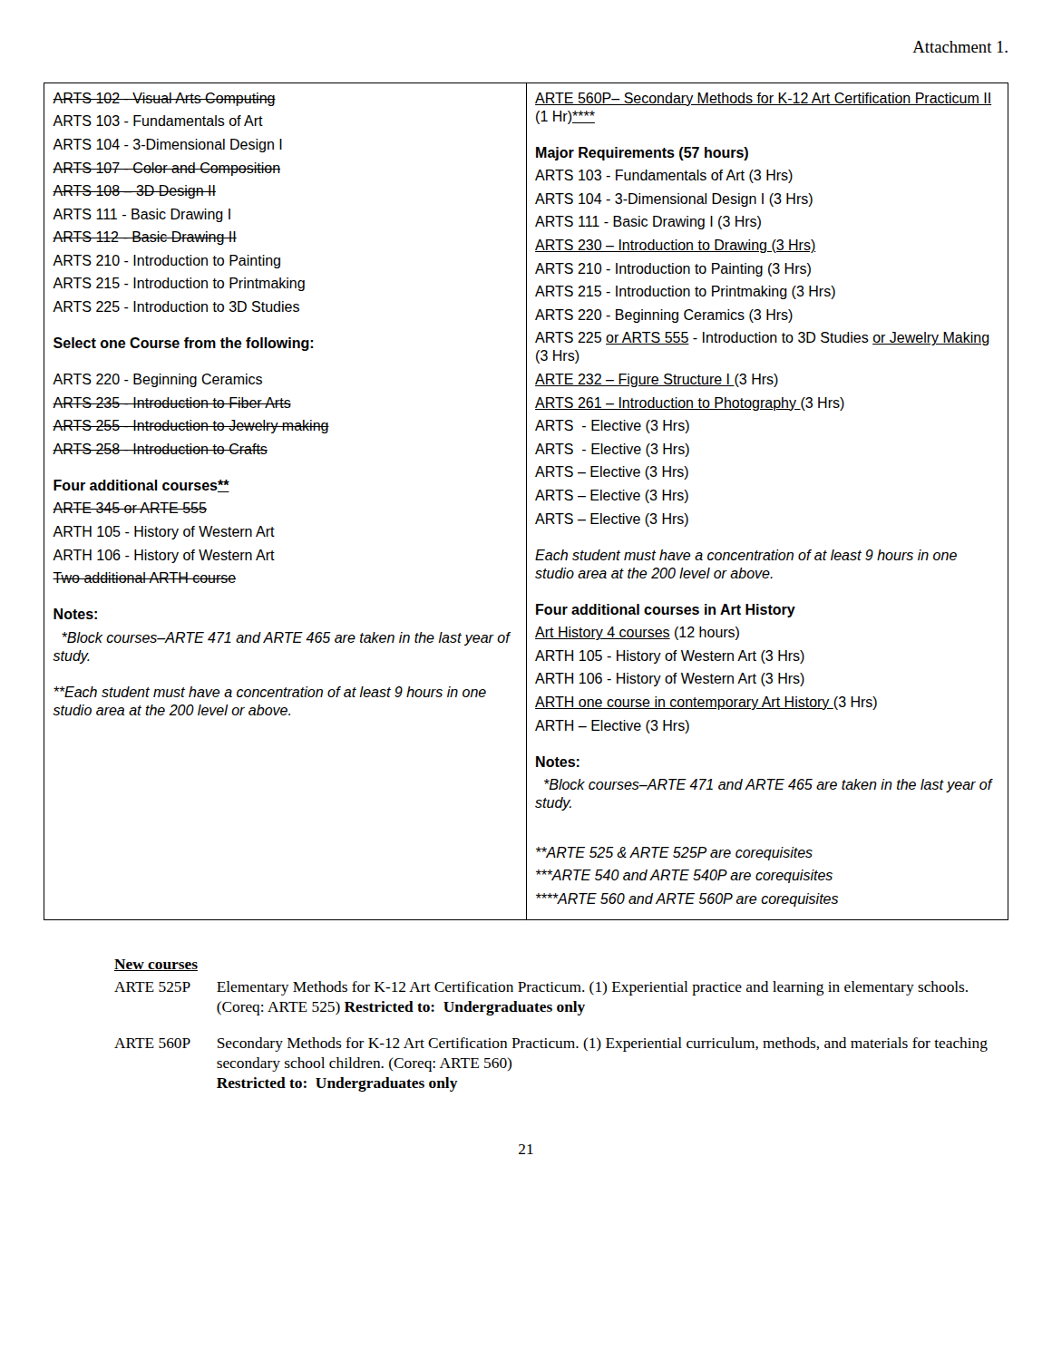Attachment 1.
| ARTS 102 - Visual Arts Computing ARTS 103 - Fundamentals of Art ARTS 104 - 3-Dimensional Design I ARTS 107 - Color and Composition ARTS 108 – 3D Design II ARTS 111 - Basic Drawing I ARTS 112 - Basic Drawing II ARTS 210 - Introduction to Painting ARTS 215 - Introduction to Printmaking ARTS 225 - Introduction to 3D Studies Select one Course from the following: ARTS 220 - Beginning Ceramics ARTS 235 - Introduction to Fiber Arts ARTS 255 - Introduction to Jewelry making ARTS 258 - Introduction to Crafts Four additional courses ** ARTE 345 or ARTE 555 ARTH 105 - History of Western Art ARTH 106 - History of Western Art Two additional ARTH course Notes: *Block courses–ARTE 471 and ARTE 465 are taken in the last year of study. **Each student must have a concentration of at least 9 hours in one studio area at the 200 level or above. | ARTE 560P– Secondary Methods for K-12 Art Certification Practicum II (1 Hr) **** Major Requirements (57 hours) ARTS 103 - Fundamentals of Art (3 Hrs) ARTS 104 - 3-Dimensional Design I (3 Hrs) ARTS 111 - Basic Drawing I (3 Hrs) ARTS 230 – Introduction to Drawing (3 Hrs) ARTS 210 - Introduction to Painting (3 Hrs) ARTS 215 - Introduction to Printmaking (3 Hrs) ARTS 220 - Beginning Ceramics (3 Hrs) ARTS 225 or ARTS 555 - Introduction to 3D Studies or Jewelry Making (3 Hrs) ARTE 232 – Figure Structure I (3 Hrs) ARTS 261 – Introduction to Photography (3 Hrs) ARTS - Elective (3 Hrs) ARTS - Elective (3 Hrs) ARTS – Elective (3 Hrs) ARTS – Elective (3 Hrs) ARTS – Elective (3 Hrs) Each student must have a concentration of at least 9 hours in one studio area at the 200 level or above. Four additional courses in Art History Art History 4 courses (12 hours) ARTH 105 - History of Western Art (3 Hrs) ARTH 106 - History of Western Art (3 Hrs) ARTH one course in contemporary Art History (3 Hrs) ARTH – Elective (3 Hrs) Notes: *Block courses–ARTE 471 and ARTE 465 are taken in the last year of study. **ARTE 525 & ARTE 525P are corequisites ***ARTE 540 and ARTE 540P are corequisites ****ARTE 560 and ARTE 560P are corequisites |
New courses
ARTE 525P
Elementary Methods for K-12 Art Certification Practicum. (1) Experiential practice and learning in elementary schools. (Coreq: ARTE 525) Restricted to: Undergraduates only
ARTE 560P
Secondary Methods for K-12 Art Certification Practicum. (1) Experiential curriculum, methods, and materials for teaching secondary school children. (Coreq: ARTE 560)
Restricted to: Undergraduates only
21